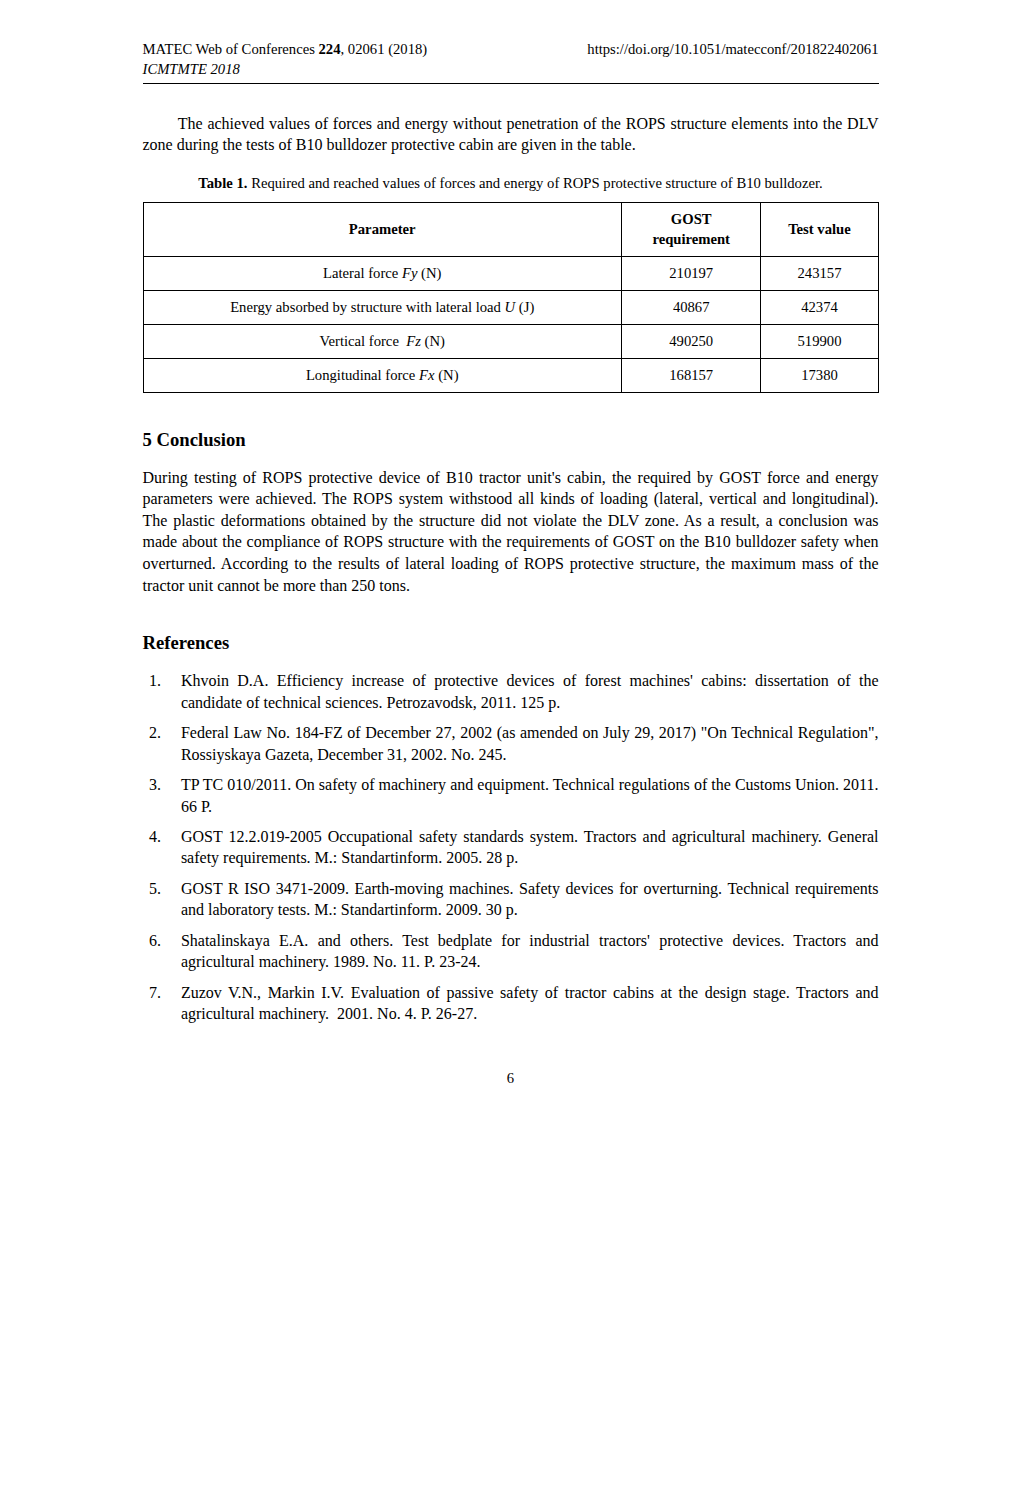MATEC Web of Conferences 224, 02061 (2018)
ICMTMTE 2018
https://doi.org/10.1051/matecconf/201822402061
The achieved values of forces and energy without penetration of the ROPS structure elements into the DLV zone during the tests of B10 bulldozer protective cabin are given in the table.
Table 1. Required and reached values of forces and energy of ROPS protective structure of B10 bulldozer.
| Parameter | GOST requirement | Test value |
| --- | --- | --- |
| Lateral force Fy (N) | 210197 | 243157 |
| Energy absorbed by structure with lateral load U (J) | 40867 | 42374 |
| Vertical force Fz (N) | 490250 | 519900 |
| Longitudinal force Fx (N) | 168157 | 17380 |
5 Conclusion
During testing of ROPS protective device of B10 tractor unit's cabin, the required by GOST force and energy parameters were achieved. The ROPS system withstood all kinds of loading (lateral, vertical and longitudinal). The plastic deformations obtained by the structure did not violate the DLV zone. As a result, a conclusion was made about the compliance of ROPS structure with the requirements of GOST on the B10 bulldozer safety when overturned. According to the results of lateral loading of ROPS protective structure, the maximum mass of the tractor unit cannot be more than 250 tons.
References
Khvoin D.A. Efficiency increase of protective devices of forest machines' cabins: dissertation of the candidate of technical sciences. Petrozavodsk, 2011. 125 p.
Federal Law No. 184-FZ of December 27, 2002 (as amended on July 29, 2017) "On Technical Regulation", Rossiyskaya Gazeta, December 31, 2002. No. 245.
TP TC 010/2011. On safety of machinery and equipment. Technical regulations of the Customs Union. 2011. 66 P.
GOST 12.2.019-2005 Occupational safety standards system. Tractors and agricultural machinery. General safety requirements. M.: Standartinform. 2005. 28 p.
GOST R ISO 3471-2009. Earth-moving machines. Safety devices for overturning. Technical requirements and laboratory tests. M.: Standartinform. 2009. 30 p.
Shatalinskaya E.A. and others. Test bedplate for industrial tractors' protective devices. Tractors and agricultural machinery. 1989. No. 11. P. 23-24.
Zuzov V.N., Markin I.V. Evaluation of passive safety of tractor cabins at the design stage. Tractors and agricultural machinery. 2001. No. 4. P. 26-27.
6